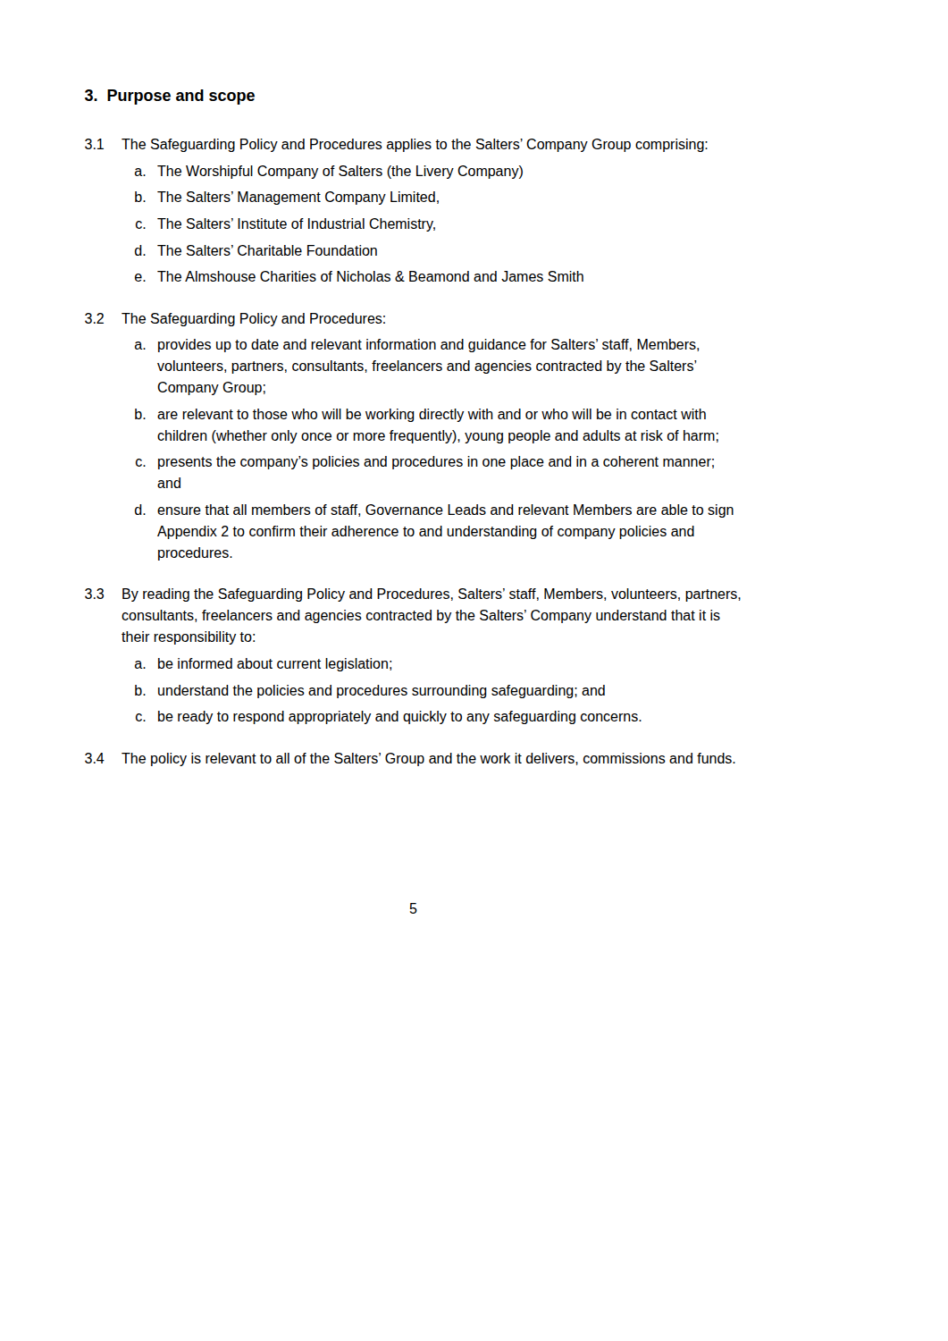3. Purpose and scope
3.1 The Safeguarding Policy and Procedures applies to the Salters’ Company Group comprising:
The Worshipful Company of Salters (the Livery Company)
The Salters’ Management Company Limited,
The Salters’ Institute of Industrial Chemistry,
The Salters’ Charitable Foundation
The Almshouse Charities of Nicholas & Beamond and James Smith
3.2 The Safeguarding Policy and Procedures:
provides up to date and relevant information and guidance for Salters’ staff, Members, volunteers, partners, consultants, freelancers and agencies contracted by the Salters’ Company Group;
are relevant to those who will be working directly with and or who will be in contact with children (whether only once or more frequently), young people and adults at risk of harm;
presents the company’s policies and procedures in one place and in a coherent manner; and
ensure that all members of staff, Governance Leads and relevant Members are able to sign Appendix 2 to confirm their adherence to and understanding of company policies and procedures.
3.3 By reading the Safeguarding Policy and Procedures, Salters’ staff, Members, volunteers, partners, consultants, freelancers and agencies contracted by the Salters’ Company understand that it is their responsibility to:
be informed about current legislation;
understand the policies and procedures surrounding safeguarding; and
be ready to respond appropriately and quickly to any safeguarding concerns.
3.4 The policy is relevant to all of the Salters’ Group and the work it delivers, commissions and funds.
5